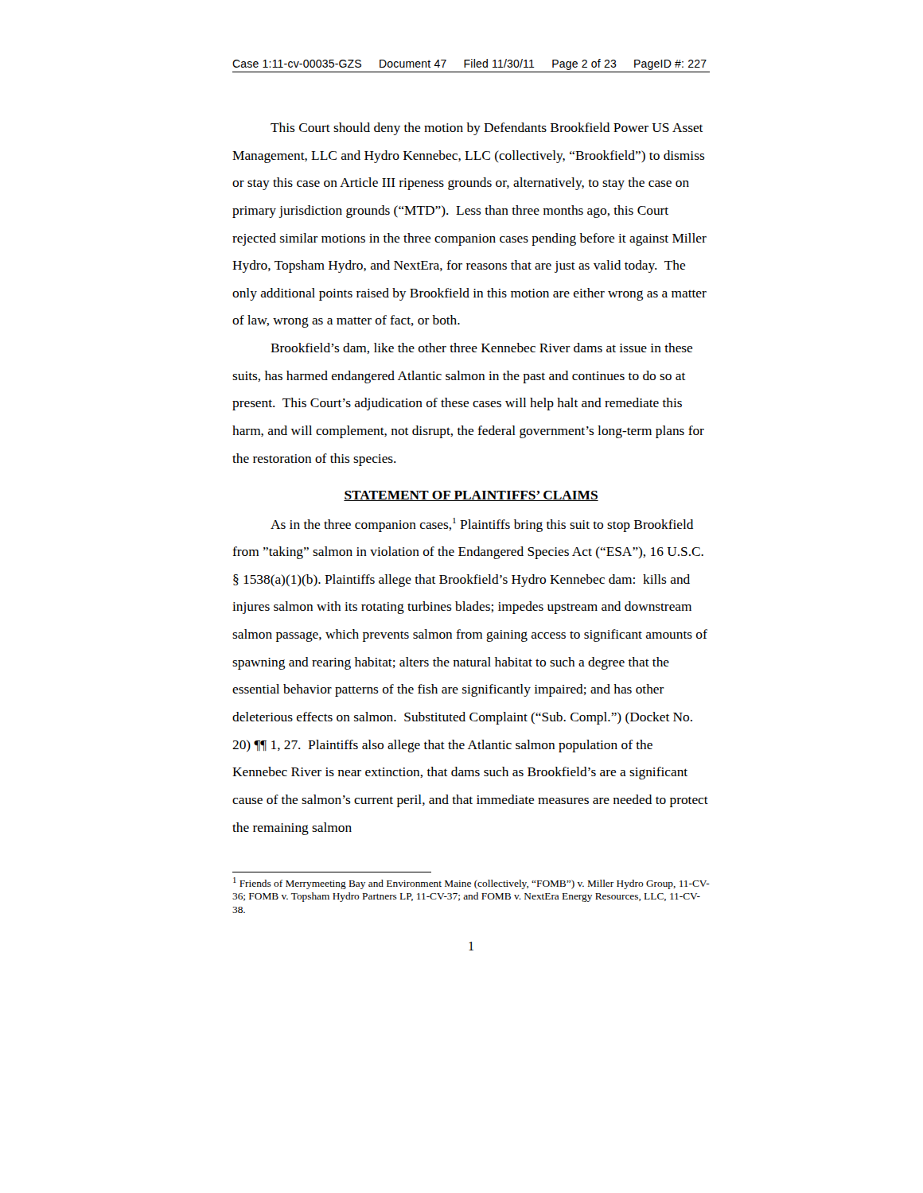Case 1:11-cv-00035-GZS Document 47 Filed 11/30/11 Page 2 of 23 PageID #: 227
This Court should deny the motion by Defendants Brookfield Power US Asset Management, LLC and Hydro Kennebec, LLC (collectively, “Brookfield”) to dismiss or stay this case on Article III ripeness grounds or, alternatively, to stay the case on primary jurisdiction grounds (“MTD”). Less than three months ago, this Court rejected similar motions in the three companion cases pending before it against Miller Hydro, Topsham Hydro, and NextEra, for reasons that are just as valid today. The only additional points raised by Brookfield in this motion are either wrong as a matter of law, wrong as a matter of fact, or both.
Brookfield’s dam, like the other three Kennebec River dams at issue in these suits, has harmed endangered Atlantic salmon in the past and continues to do so at present. This Court’s adjudication of these cases will help halt and remediate this harm, and will complement, not disrupt, the federal government’s long-term plans for the restoration of this species.
STATEMENT OF PLAINTIFFS’ CLAIMS
As in the three companion cases,1 Plaintiffs bring this suit to stop Brookfield from ”taking” salmon in violation of the Endangered Species Act (“ESA”), 16 U.S.C. § 1538(a)(1)(b). Plaintiffs allege that Brookfield’s Hydro Kennebec dam: kills and injures salmon with its rotating turbines blades; impedes upstream and downstream salmon passage, which prevents salmon from gaining access to significant amounts of spawning and rearing habitat; alters the natural habitat to such a degree that the essential behavior patterns of the fish are significantly impaired; and has other deleterious effects on salmon. Substituted Complaint (“Sub. Compl.”) (Docket No. 20) ¶¶ 1, 27. Plaintiffs also allege that the Atlantic salmon population of the Kennebec River is near extinction, that dams such as Brookfield’s are a significant cause of the salmon’s current peril, and that immediate measures are needed to protect the remaining salmon
1 Friends of Merrymeeting Bay and Environment Maine (collectively, “FOMB”) v. Miller Hydro Group, 11-CV-36; FOMB v. Topsham Hydro Partners LP, 11-CV-37; and FOMB v. NextEra Energy Resources, LLC, 11-CV-38.
1